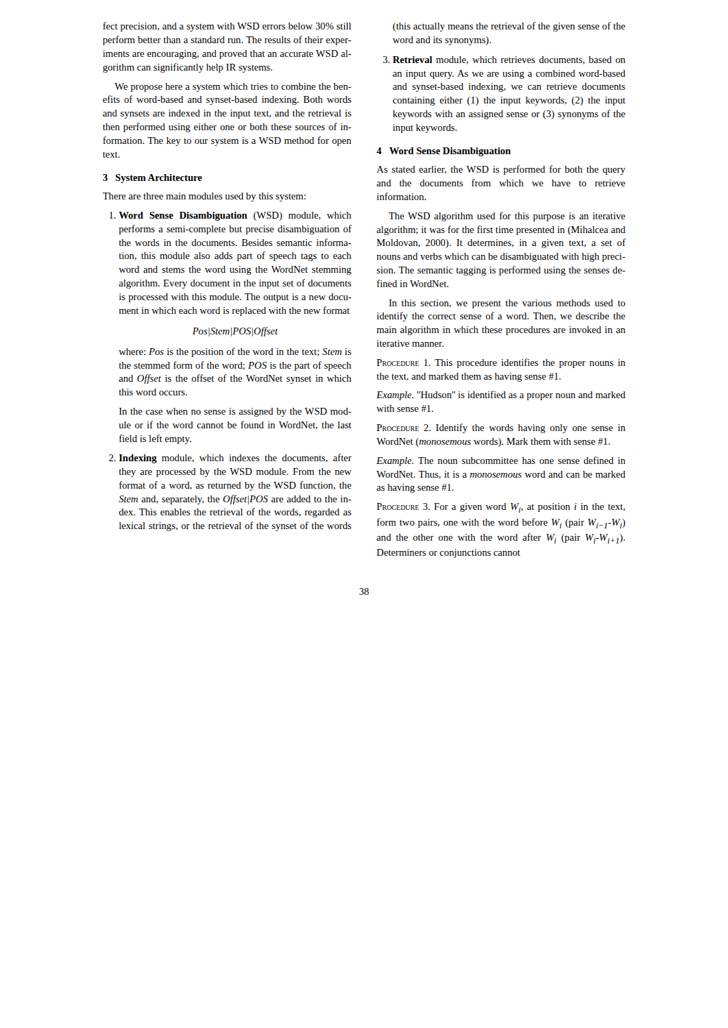fect precision, and a system with WSD errors below 30% still perform better than a standard run. The results of their experiments are encouraging, and proved that an accurate WSD algorithm can significantly help IR systems.
We propose here a system which tries to combine the benefits of word-based and synset-based indexing. Both words and synsets are indexed in the input text, and the retrieval is then performed using either one or both these sources of information. The key to our system is a WSD method for open text.
3 System Architecture
There are three main modules used by this system:
Word Sense Disambiguation (WSD) module, which performs a semi-complete but precise disambiguation of the words in the documents. Besides semantic information, this module also adds part of speech tags to each word and stems the word using the WordNet stemming algorithm. Every document in the input set of documents is processed with this module. The output is a new document in which each word is replaced with the new format
Pos|Stem|POS|Offset
where: Pos is the position of the word in the text; Stem is the stemmed form of the word; POS is the part of speech and Offset is the offset of the WordNet synset in which this word occurs.
In the case when no sense is assigned by the WSD module or if the word cannot be found in WordNet, the last field is left empty.
Indexing module, which indexes the documents, after they are processed by the WSD module. From the new format of a word, as returned by the WSD function, the Stem and, separately, the Offset|POS are added to the index. This enables the retrieval of the words, regarded as lexical strings, or the retrieval of the synset of the words (this actually means the retrieval of the given sense of the word and its synonyms).
Retrieval module, which retrieves documents, based on an input query. As we are using a combined word-based and synset-based indexing, we can retrieve documents containing either (1) the input keywords, (2) the input keywords with an assigned sense or (3) synonyms of the input keywords.
4 Word Sense Disambiguation
As stated earlier, the WSD is performed for both the query and the documents from which we have to retrieve information.
The WSD algorithm used for this purpose is an iterative algorithm; it was for the first time presented in (Mihalcea and Moldovan, 2000). It determines, in a given text, a set of nouns and verbs which can be disambiguated with high precision. The semantic tagging is performed using the senses defined in WordNet.
In this section, we present the various methods used to identify the correct sense of a word. Then, we describe the main algorithm in which these procedures are invoked in an iterative manner.
Procedure 1. This procedure identifies the proper nouns in the text, and marked them as having sense #1.
Example. ''Hudson'' is identified as a proper noun and marked with sense #1.
Procedure 2. Identify the words having only one sense in WordNet (monosemous words). Mark them with sense #1.
Example. The noun subcommittee has one sense defined in WordNet. Thus, it is a monosemous word and can be marked as having sense #1.
Procedure 3. For a given word Wi, at position i in the text, form two pairs, one with the word before Wi (pair Wi−1-Wi) and the other one with the word after Wi (pair Wi-Wi+1). Determiners or conjunctions cannot
38